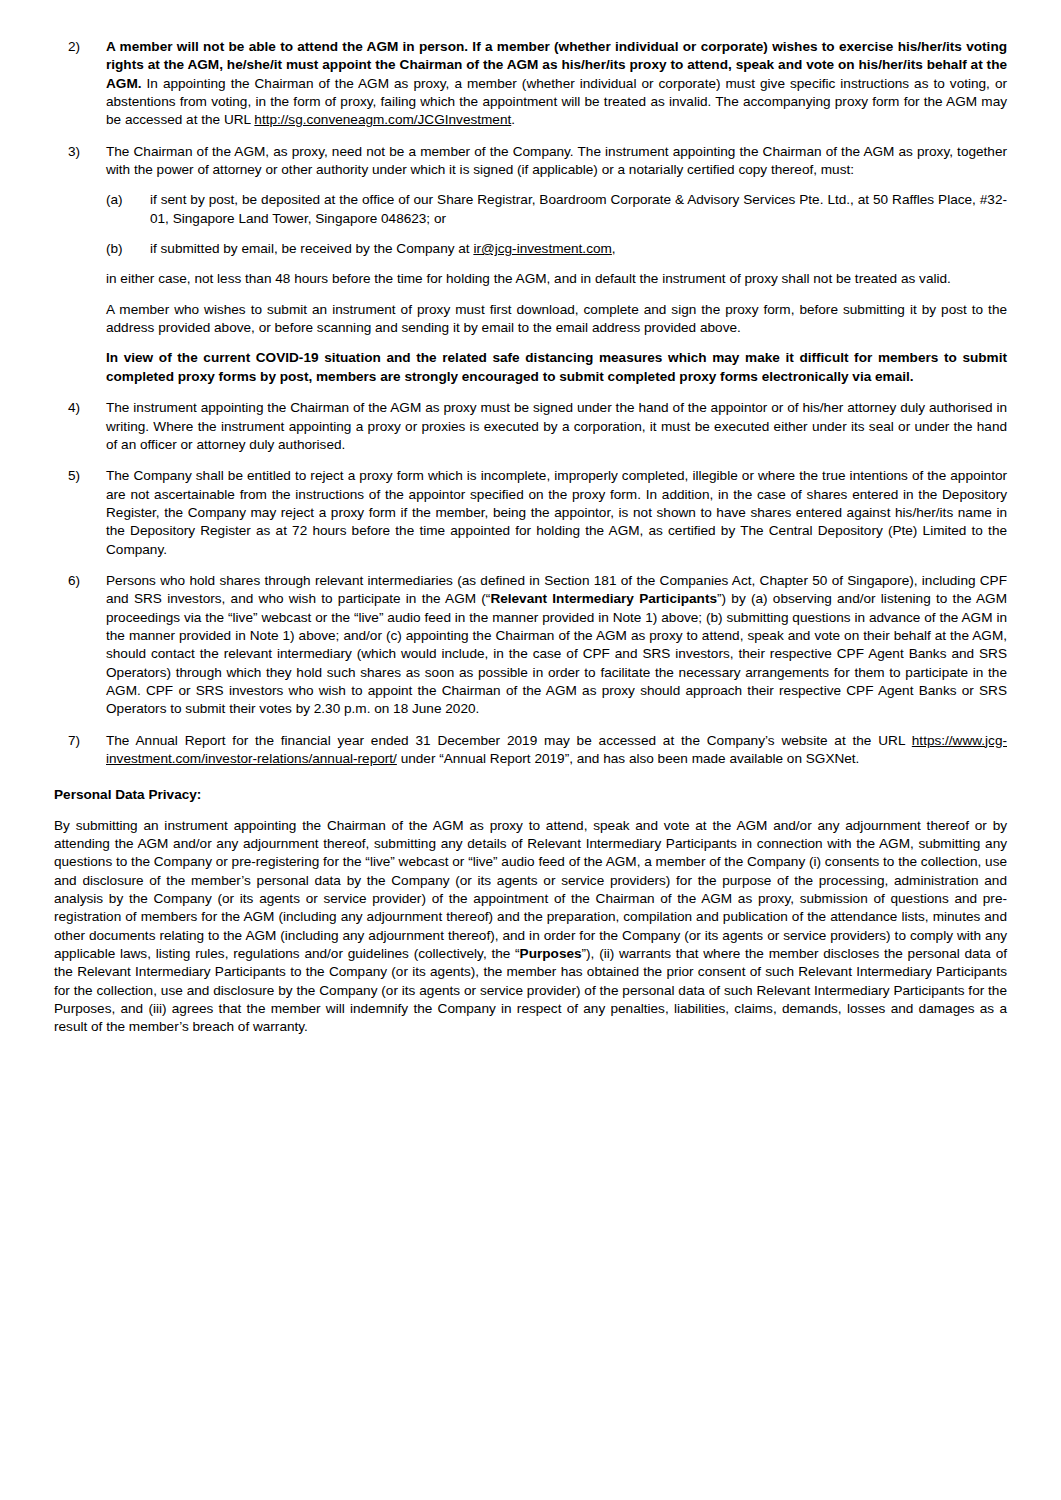2) A member will not be able to attend the AGM in person. If a member (whether individual or corporate) wishes to exercise his/her/its voting rights at the AGM, he/she/it must appoint the Chairman of the AGM as his/her/its proxy to attend, speak and vote on his/her/its behalf at the AGM. In appointing the Chairman of the AGM as proxy, a member (whether individual or corporate) must give specific instructions as to voting, or abstentions from voting, in the form of proxy, failing which the appointment will be treated as invalid. The accompanying proxy form for the AGM may be accessed at the URL http://sg.conveneagm.com/JCGInvestment.
3)
The Chairman of the AGM, as proxy, need not be a member of the Company. The instrument appointing the Chairman of the AGM as proxy, together with the power of attorney or other authority under which it is signed (if applicable) or a notarially certified copy thereof, must:
(a) if sent by post, be deposited at the office of our Share Registrar, Boardroom Corporate & Advisory Services Pte. Ltd., at 50 Raffles Place, #32-01, Singapore Land Tower, Singapore 048623; or
(b) if submitted by email, be received by the Company at ir@jcg-investment.com,
in either case, not less than 48 hours before the time for holding the AGM, and in default the instrument of proxy shall not be treated as valid.
A member who wishes to submit an instrument of proxy must first download, complete and sign the proxy form, before submitting it by post to the address provided above, or before scanning and sending it by email to the email address provided above.
In view of the current COVID-19 situation and the related safe distancing measures which may make it difficult for members to submit completed proxy forms by post, members are strongly encouraged to submit completed proxy forms electronically via email.
4) The instrument appointing the Chairman of the AGM as proxy must be signed under the hand of the appointor or of his/her attorney duly authorised in writing. Where the instrument appointing a proxy or proxies is executed by a corporation, it must be executed either under its seal or under the hand of an officer or attorney duly authorised.
5) The Company shall be entitled to reject a proxy form which is incomplete, improperly completed, illegible or where the true intentions of the appointor are not ascertainable from the instructions of the appointor specified on the proxy form. In addition, in the case of shares entered in the Depository Register, the Company may reject a proxy form if the member, being the appointor, is not shown to have shares entered against his/her/its name in the Depository Register as at 72 hours before the time appointed for holding the AGM, as certified by The Central Depository (Pte) Limited to the Company.
6) Persons who hold shares through relevant intermediaries (as defined in Section 181 of the Companies Act, Chapter 50 of Singapore), including CPF and SRS investors, and who wish to participate in the AGM (“Relevant Intermediary Participants”) by (a) observing and/or listening to the AGM proceedings via the “live” webcast or the “live” audio feed in the manner provided in Note 1) above; (b) submitting questions in advance of the AGM in the manner provided in Note 1) above; and/or (c) appointing the Chairman of the AGM as proxy to attend, speak and vote on their behalf at the AGM, should contact the relevant intermediary (which would include, in the case of CPF and SRS investors, their respective CPF Agent Banks and SRS Operators) through which they hold such shares as soon as possible in order to facilitate the necessary arrangements for them to participate in the AGM. CPF or SRS investors who wish to appoint the Chairman of the AGM as proxy should approach their respective CPF Agent Banks or SRS Operators to submit their votes by 2.30 p.m. on 18 June 2020.
7) The Annual Report for the financial year ended 31 December 2019 may be accessed at the Company’s website at the URL https://www.jcg-investment.com/investor-relations/annual-report/ under “Annual Report 2019”, and has also been made available on SGXNet.
Personal Data Privacy:
By submitting an instrument appointing the Chairman of the AGM as proxy to attend, speak and vote at the AGM and/or any adjournment thereof or by attending the AGM and/or any adjournment thereof, submitting any details of Relevant Intermediary Participants in connection with the AGM, submitting any questions to the Company or pre-registering for the “live” webcast or “live” audio feed of the AGM, a member of the Company (i) consents to the collection, use and disclosure of the member’s personal data by the Company (or its agents or service providers) for the purpose of the processing, administration and analysis by the Company (or its agents or service provider) of the appointment of the Chairman of the AGM as proxy, submission of questions and pre-registration of members for the AGM (including any adjournment thereof) and the preparation, compilation and publication of the attendance lists, minutes and other documents relating to the AGM (including any adjournment thereof), and in order for the Company (or its agents or service providers) to comply with any applicable laws, listing rules, regulations and/or guidelines (collectively, the “Purposes”), (ii) warrants that where the member discloses the personal data of the Relevant Intermediary Participants to the Company (or its agents), the member has obtained the prior consent of such Relevant Intermediary Participants for the collection, use and disclosure by the Company (or its agents or service provider) of the personal data of such Relevant Intermediary Participants for the Purposes, and (iii) agrees that the member will indemnify the Company in respect of any penalties, liabilities, claims, demands, losses and damages as a result of the member’s breach of warranty.